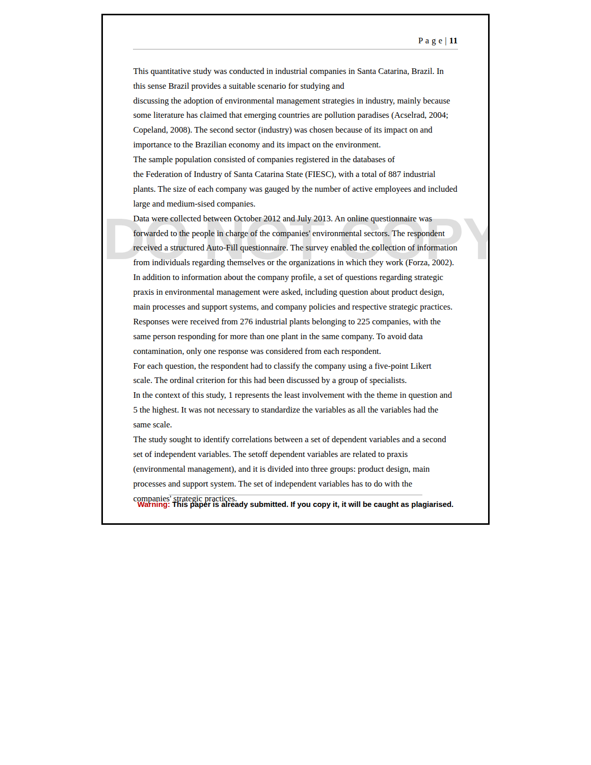P a g e | 11
DO NOT COPY
This quantitative study was conducted in industrial companies in Santa Catarina, Brazil. In this sense Brazil provides a suitable scenario for studying and
discussing the adoption of environmental management strategies in industry, mainly because some literature has claimed that emerging countries are pollution paradises (Acselrad, 2004; Copeland, 2008). The second sector (industry) was chosen because of its impact on and importance to the Brazilian economy and its impact on the environment.
The sample population consisted of companies registered in the databases of
the Federation of Industry of Santa Catarina State (FIESC), with a total of 887 industrial
plants. The size of each company was gauged by the number of active employees and included large and medium-sised companies.
Data were collected between October 2012 and July 2013. An online questionnaire was
forwarded to the people in charge of the companies' environmental sectors. The respondent received a structured Auto-Fill questionnaire. The survey enabled the collection of information from individuals regarding themselves or the organizations in which they work (Forza, 2002). In addition to information about the company profile, a set of questions regarding strategic praxis in environmental management were asked, including question about product design, main processes and support systems, and company policies and respective strategic practices.
Responses were received from 276 industrial plants belonging to 225 companies, with the same person responding for more than one plant in the same company. To avoid data contamination, only one response was considered from each respondent.
For each question, the respondent had to classify the company using a five-point Likert
scale. The ordinal criterion for this had been discussed by a group of specialists.
In the context of this study, 1 represents the least involvement with the theme in question and
5 the highest. It was not necessary to standardize the variables as all the variables had the same scale.
The study sought to identify correlations between a set of dependent variables and a second
set of independent variables. The setoff dependent variables are related to praxis
(environmental management), and it is divided into three groups: product design, main processes and support system. The set of independent variables has to do with the
companies' strategic practices.
Warning: This paper is already submitted. If you copy it, it will be caught as plagiarised.